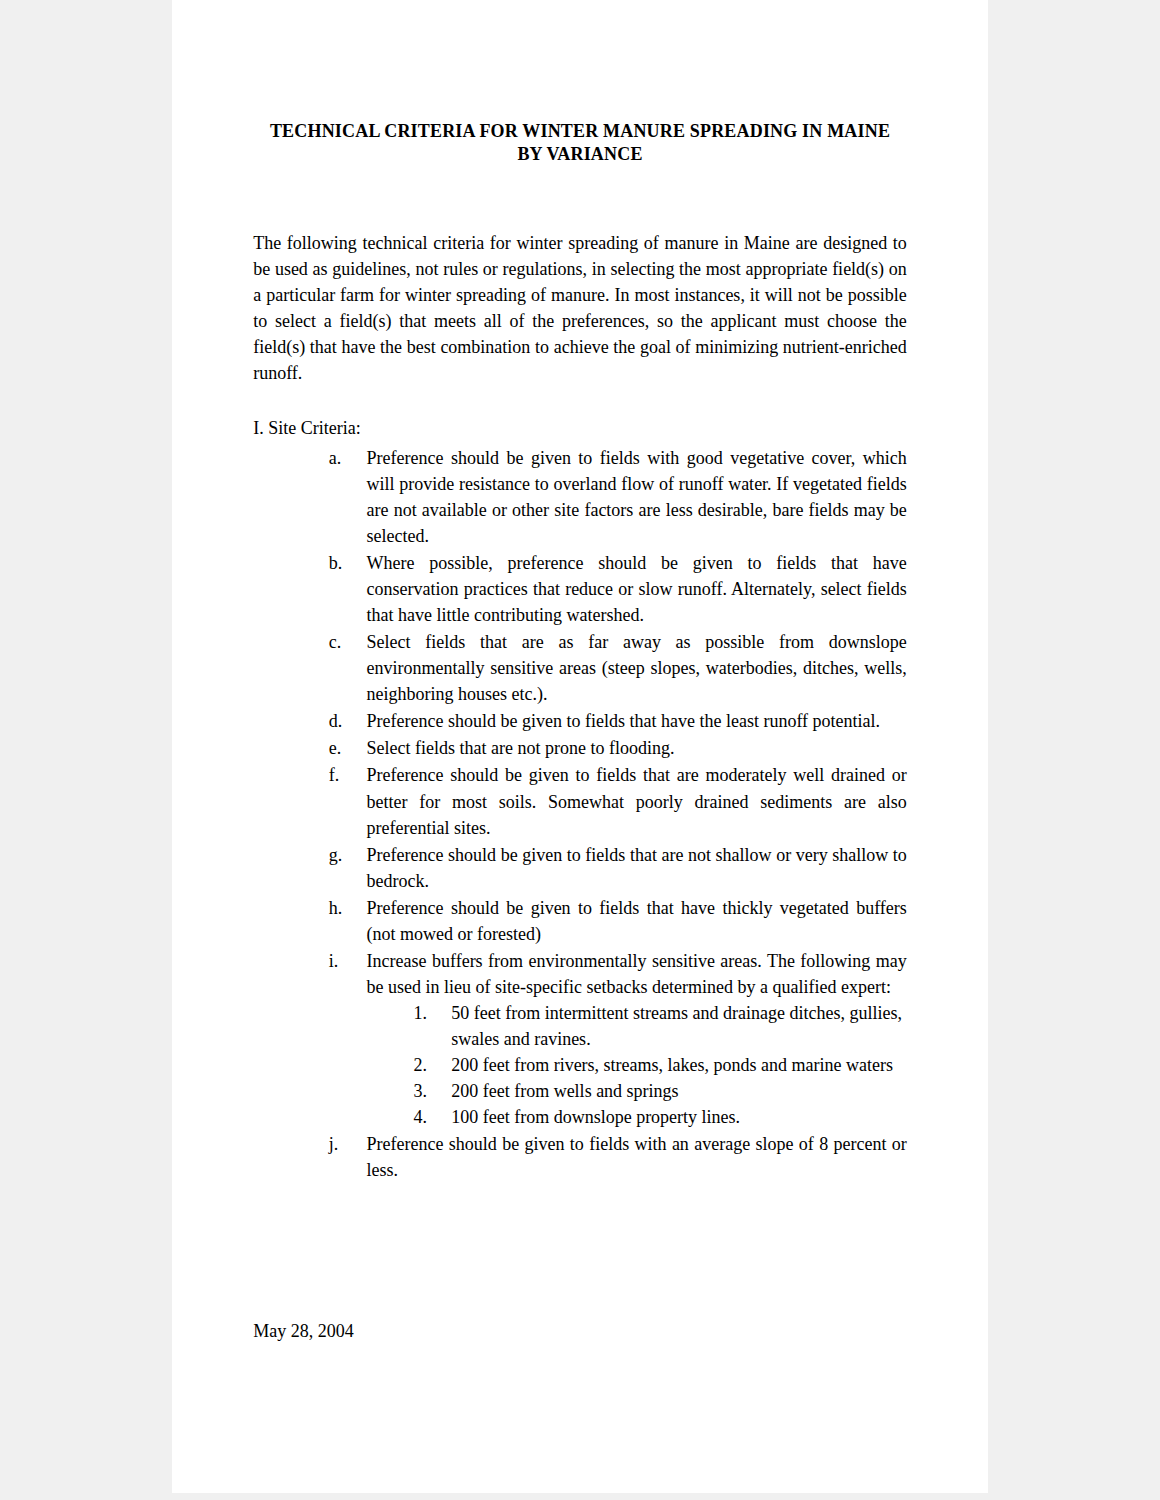TECHNICAL CRITERIA FOR WINTER MANURE SPREADING IN MAINE
BY VARIANCE
The following technical criteria for winter spreading of manure in Maine are designed to be used as guidelines, not rules or regulations, in selecting the most appropriate field(s) on a particular farm for winter spreading of manure. In most instances, it will not be possible to select a field(s) that meets all of the preferences, so the applicant must choose the field(s) that have the best combination to achieve the goal of minimizing nutrient-enriched runoff.
I. Site Criteria:
a. Preference should be given to fields with good vegetative cover, which will provide resistance to overland flow of runoff water. If vegetated fields are not available or other site factors are less desirable, bare fields may be selected.
b. Where possible, preference should be given to fields that have conservation practices that reduce or slow runoff. Alternately, select fields that have little contributing watershed.
c. Select fields that are as far away as possible from downslope environmentally sensitive areas (steep slopes, waterbodies, ditches, wells, neighboring houses etc.).
d. Preference should be given to fields that have the least runoff potential.
e. Select fields that are not prone to flooding.
f. Preference should be given to fields that are moderately well drained or better for most soils. Somewhat poorly drained sediments are also preferential sites.
g. Preference should be given to fields that are not shallow or very shallow to bedrock.
h. Preference should be given to fields that have thickly vegetated buffers (not mowed or forested)
i. Increase buffers from environmentally sensitive areas. The following may be used in lieu of site-specific setbacks determined by a qualified expert:
1. 50 feet from intermittent streams and drainage ditches, gullies, swales and ravines.
2. 200 feet from rivers, streams, lakes, ponds and marine waters
3. 200 feet from wells and springs
4. 100 feet from downslope property lines.
j. Preference should be given to fields with an average slope of 8 percent or less.
May 28, 2004